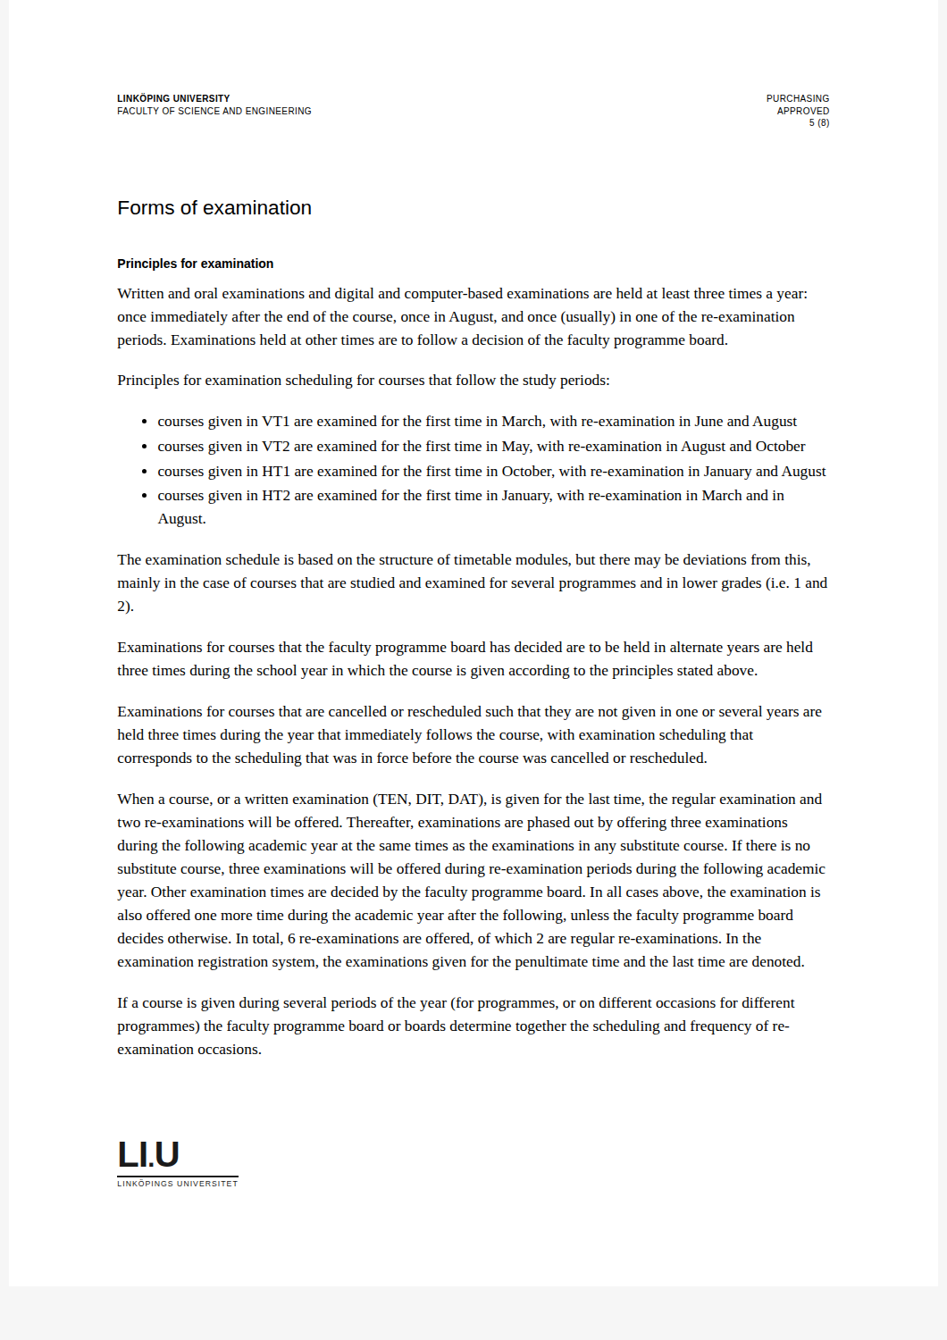LINKÖPING UNIVERSITY
FACULTY OF SCIENCE AND ENGINEERING
PURCHASING
APPROVED
5 (8)
Forms of examination
Principles for examination
Written and oral examinations and digital and computer-based examinations are held at least three times a year: once immediately after the end of the course, once in August, and once (usually) in one of the re-examination periods. Examinations held at other times are to follow a decision of the faculty programme board.
Principles for examination scheduling for courses that follow the study periods:
courses given in VT1 are examined for the first time in March, with re-examination in June and August
courses given in VT2 are examined for the first time in May, with re-examination in August and October
courses given in HT1 are examined for the first time in October, with re-examination in January and August
courses given in HT2 are examined for the first time in January, with re-examination in March and in August.
The examination schedule is based on the structure of timetable modules, but there may be deviations from this, mainly in the case of courses that are studied and examined for several programmes and in lower grades (i.e. 1 and 2).
Examinations for courses that the faculty programme board has decided are to be held in alternate years are held three times during the school year in which the course is given according to the principles stated above.
Examinations for courses that are cancelled or rescheduled such that they are not given in one or several years are held three times during the year that immediately follows the course, with examination scheduling that corresponds to the scheduling that was in force before the course was cancelled or rescheduled.
When a course, or a written examination (TEN, DIT, DAT), is given for the last time, the regular examination and two re-examinations will be offered. Thereafter, examinations are phased out by offering three examinations during the following academic year at the same times as the examinations in any substitute course. If there is no substitute course, three examinations will be offered during re-examination periods during the following academic year. Other examination times are decided by the faculty programme board. In all cases above, the examination is also offered one more time during the academic year after the following, unless the faculty programme board decides otherwise. In total, 6 re-examinations are offered, of which 2 are regular re-examinations. In the examination registration system, the examinations given for the penultimate time and the last time are denoted.
If a course is given during several periods of the year (for programmes, or on different occasions for different programmes) the faculty programme board or boards determine together the scheduling and frequency of re-examination occasions.
LI. U
LINKÖPINGS UNIVERSITET